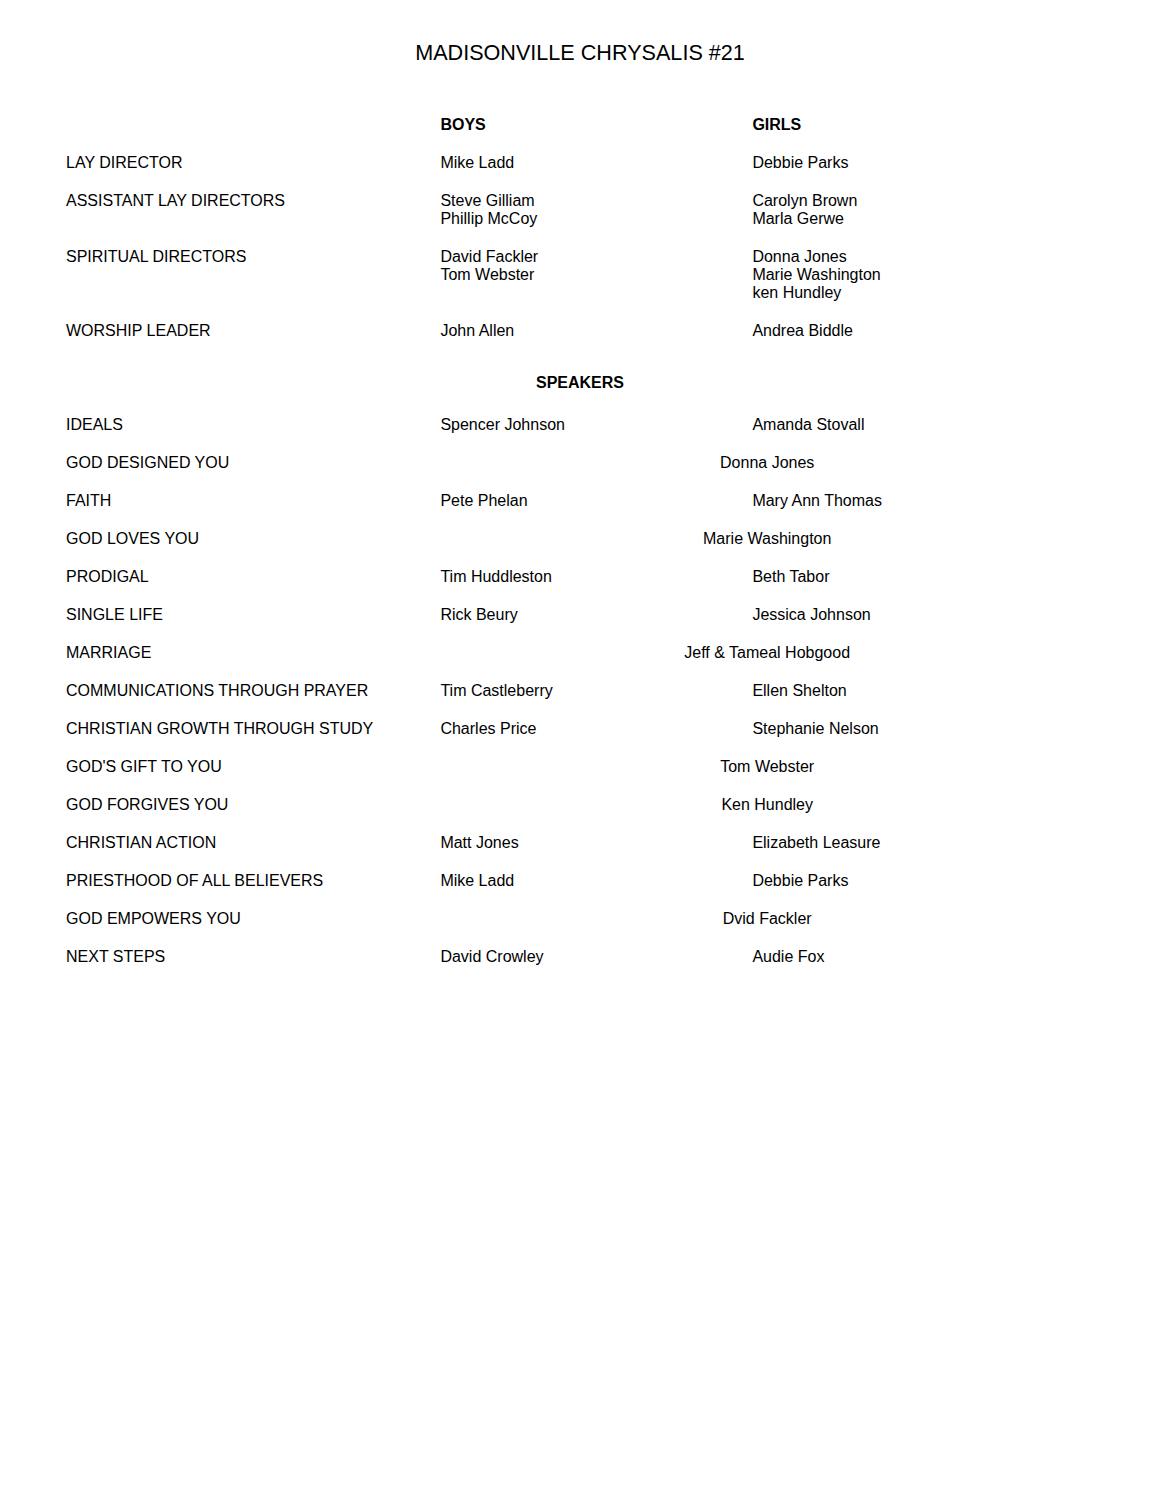MADISONVILLE CHRYSALIS #21
| | BOYS | GIRLS |
| --- | --- | --- |
| LAY DIRECTOR | Mike Ladd | Debbie Parks |
| ASSISTANT LAY DIRECTORS | Steve Gilliam Phillip McCoy | Carolyn Brown Marla Gerwe |
| SPIRITUAL DIRECTORS | David Fackler Tom Webster | Donna Jones Marie Washington ken Hundley |
| WORSHIP LEADER | John Allen | Andrea Biddle |
| SPEAKERS |
| IDEALS | Spencer Johnson | Amanda Stovall |
| GOD DESIGNED YOU | Donna Jones |
| FAITH | Pete Phelan | Mary Ann Thomas |
| GOD LOVES YOU | Marie Washington |
| PRODIGAL | Tim Huddleston | Beth Tabor |
| SINGLE LIFE | Rick Beury | Jessica Johnson |
| MARRIAGE | Jeff & Tameal Hobgood |
| COMMUNICATIONS THROUGH PRAYER | Tim Castleberry | Ellen Shelton |
| CHRISTIAN GROWTH THROUGH STUDY | Charles Price | Stephanie Nelson |
| GOD'S GIFT TO YOU | Tom Webster |
| GOD FORGIVES YOU | Ken Hundley |
| CHRISTIAN ACTION | Matt Jones | Elizabeth Leasure |
| PRIESTHOOD OF ALL BELIEVERS | Mike Ladd | Debbie Parks |
| GOD EMPOWERS YOU | Dvid Fackler |
| NEXT STEPS | David Crowley | Audie Fox |